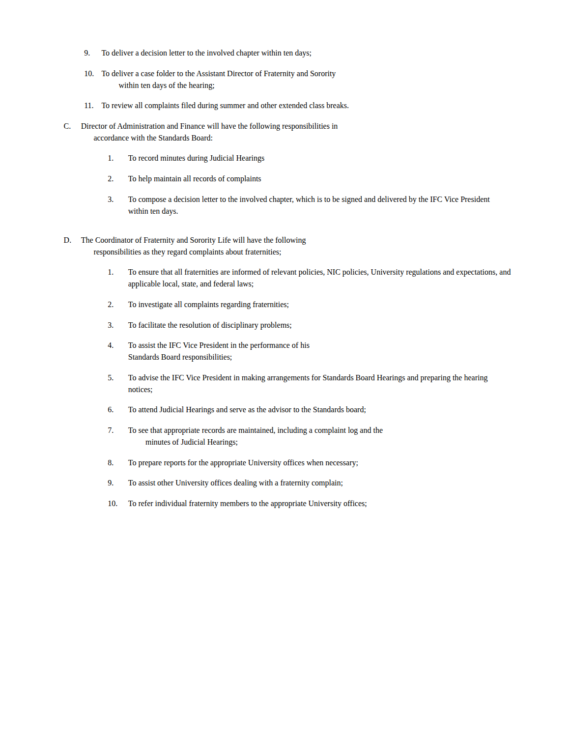9. To deliver a decision letter to the involved chapter within ten days;
10. To deliver a case folder to the Assistant Director of Fraternity and Sorority
within ten days of the hearing;
11. To review all complaints filed during summer and other extended class breaks.
C.
Director of Administration and Finance will have the following responsibilities in accordance with the Standards Board:
1. To record minutes during Judicial Hearings
2. To help maintain all records of complaints
3. To compose a decision letter to the involved chapter, which is to be signed and delivered by the IFC Vice President within ten days.
D.
The Coordinator of Fraternity and Sorority Life will have the following responsibilities as they regard complaints about fraternities;
1. To ensure that all fraternities are informed of relevant policies, NIC policies, University regulations and expectations, and applicable local, state, and federal laws;
2. To investigate all complaints regarding fraternities;
3. To facilitate the resolution of disciplinary problems;
4. To assist the IFC Vice President in the performance of his
Standards Board responsibilities;
5. To advise the IFC Vice President in making arrangements for Standards Board Hearings and preparing the hearing notices;
6. To attend Judicial Hearings and serve as the advisor to the Standards board;
7. To see that appropriate records are maintained, including a complaint log and the minutes of Judicial Hearings;
8. To prepare reports for the appropriate University offices when necessary;
9. To assist other University offices dealing with a fraternity complain;
10. To refer individual fraternity members to the appropriate University offices;